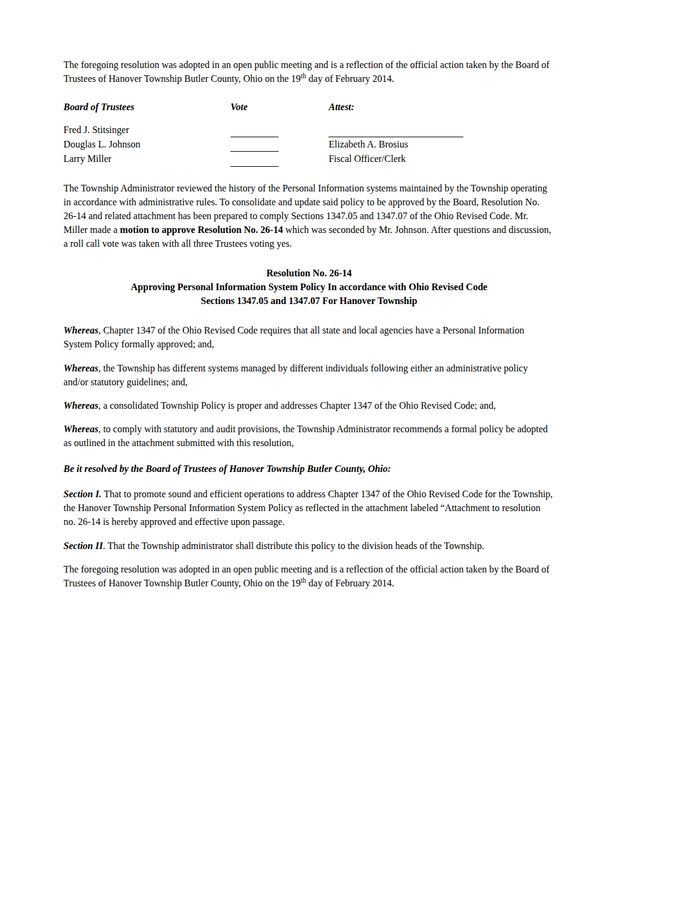The foregoing resolution was adopted in an open public meeting and is a reflection of the official action taken by the Board of Trustees of Hanover Township Butler County, Ohio on the 19th day of February 2014.
| Board of Trustees | Vote | Attest: |
| --- | --- | --- |
| Fred J. Stitsinger | | |
| Douglas L. Johnson | | Elizabeth A. Brosius |
| Larry Miller | | Fiscal Officer/Clerk |
The Township Administrator reviewed the history of the Personal Information systems maintained by the Township operating in accordance with administrative rules. To consolidate and update said policy to be approved by the Board, Resolution No. 26-14 and related attachment has been prepared to comply Sections 1347.05 and 1347.07 of the Ohio Revised Code. Mr. Miller made a motion to approve Resolution No. 26-14 which was seconded by Mr. Johnson. After questions and discussion, a roll call vote was taken with all three Trustees voting yes.
Resolution No. 26-14 Approving Personal Information System Policy In accordance with Ohio Revised Code Sections 1347.05 and 1347.07 For Hanover Township
Whereas, Chapter 1347 of the Ohio Revised Code requires that all state and local agencies have a Personal Information System Policy formally approved; and,
Whereas, the Township has different systems managed by different individuals following either an administrative policy and/or statutory guidelines; and,
Whereas, a consolidated Township Policy is proper and addresses Chapter 1347 of the Ohio Revised Code; and,
Whereas, to comply with statutory and audit provisions, the Township Administrator recommends a formal policy be adopted as outlined in the attachment submitted with this resolution,
Be it resolved by the Board of Trustees of Hanover Township Butler County, Ohio:
Section I. That to promote sound and efficient operations to address Chapter 1347 of the Ohio Revised Code for the Township, the Hanover Township Personal Information System Policy as reflected in the attachment labeled “Attachment to resolution no. 26-14 is hereby approved and effective upon passage.
Section II. That the Township administrator shall distribute this policy to the division heads of the Township.
The foregoing resolution was adopted in an open public meeting and is a reflection of the official action taken by the Board of Trustees of Hanover Township Butler County, Ohio on the 19th day of February 2014.